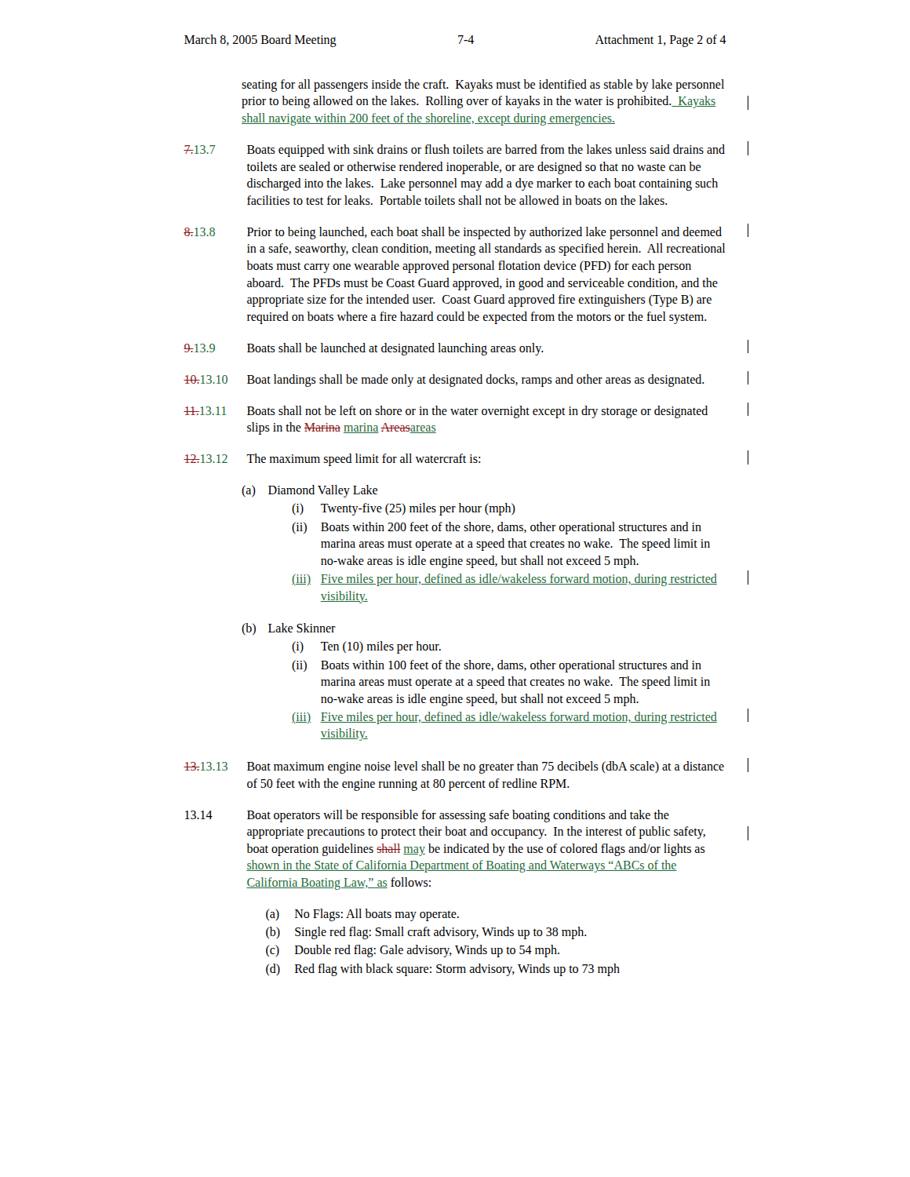March 8, 2005 Board Meeting
7-4
Attachment 1, Page 2 of 4
seating for all passengers inside the craft. Kayaks must be identified as stable by lake personnel prior to being allowed on the lakes. Rolling over of kayaks in the water is prohibited. Kayaks shall navigate within 200 feet of the shoreline, except during emergencies.
7. 13.7
Boats equipped with sink drains or flush toilets are barred from the lakes unless said drains and toilets are sealed or otherwise rendered inoperable, or are designed so that no waste can be discharged into the lakes. Lake personnel may add a dye marker to each boat containing such facilities to test for leaks. Portable toilets shall not be allowed in boats on the lakes.
8. 13.8
Prior to being launched, each boat shall be inspected by authorized lake personnel and deemed in a safe, seaworthy, clean condition, meeting all standards as specified herein. All recreational boats must carry one wearable approved personal flotation device (PFD) for each person aboard. The PFDs must be Coast Guard approved, in good and serviceable condition, and the appropriate size for the intended user. Coast Guard approved fire extinguishers (Type B) are required on boats where a fire hazard could be expected from the motors or the fuel system.
9. 13.9
Boats shall be launched at designated launching areas only.
10. 13.10
Boat landings shall be made only at designated docks, ramps and other areas as designated.
11. 13.11
Boats shall not be left on shore or in the water overnight except in dry storage or designated slips in the Marina marina Areas areas
12. 13.12
The maximum speed limit for all watercraft is:
(a) Diamond Valley Lake
(i) Twenty-five (25) miles per hour (mph)
(ii) Boats within 200 feet of the shore, dams, other operational structures and in marina areas must operate at a speed that creates no wake. The speed limit in no-wake areas is idle engine speed, but shall not exceed 5 mph.
(iii) Five miles per hour, defined as idle/wakeless forward motion, during restricted visibility.
(b) Lake Skinner
(i) Ten (10) miles per hour.
(ii) Boats within 100 feet of the shore, dams, other operational structures and in marina areas must operate at a speed that creates no wake. The speed limit in no-wake areas is idle engine speed, but shall not exceed 5 mph.
(iii) Five miles per hour, defined as idle/wakeless forward motion, during restricted visibility.
13. 13.13
Boat maximum engine noise level shall be no greater than 75 decibels (dbA scale) at a distance of 50 feet with the engine running at 80 percent of redline RPM.
13.14
Boat operators will be responsible for assessing safe boating conditions and take the appropriate precautions to protect their boat and occupancy. In the interest of public safety, boat operation guidelines shall may be indicated by the use of colored flags and/or lights as shown in the State of California Department of Boating and Waterways “ABCs of the California Boating Law,” as follows:
(a) No Flags: All boats may operate.
(b) Single red flag: Small craft advisory, Winds up to 38 mph.
(c) Double red flag: Gale advisory, Winds up to 54 mph.
(d) Red flag with black square: Storm advisory, Winds up to 73 mph